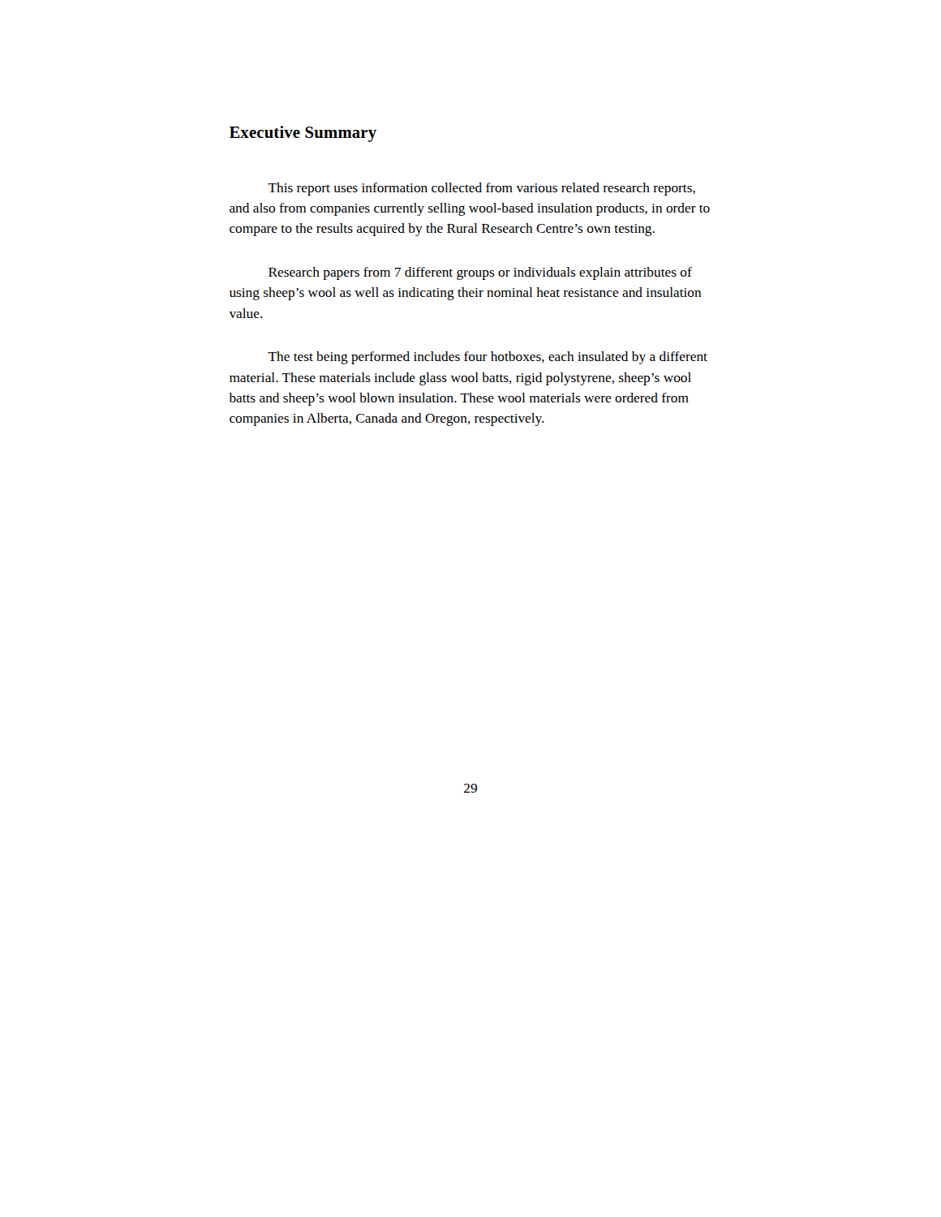Executive Summary
This report uses information collected from various related research reports, and also from companies currently selling wool-based insulation products, in order to compare to the results acquired by the Rural Research Centre’s own testing.
Research papers from 7 different groups or individuals explain attributes of using sheep’s wool as well as indicating their nominal heat resistance and insulation value.
The test being performed includes four hotboxes, each insulated by a different material. These materials include glass wool batts, rigid polystyrene, sheep’s wool batts and sheep’s wool blown insulation. These wool materials were ordered from companies in Alberta, Canada and Oregon, respectively.
29